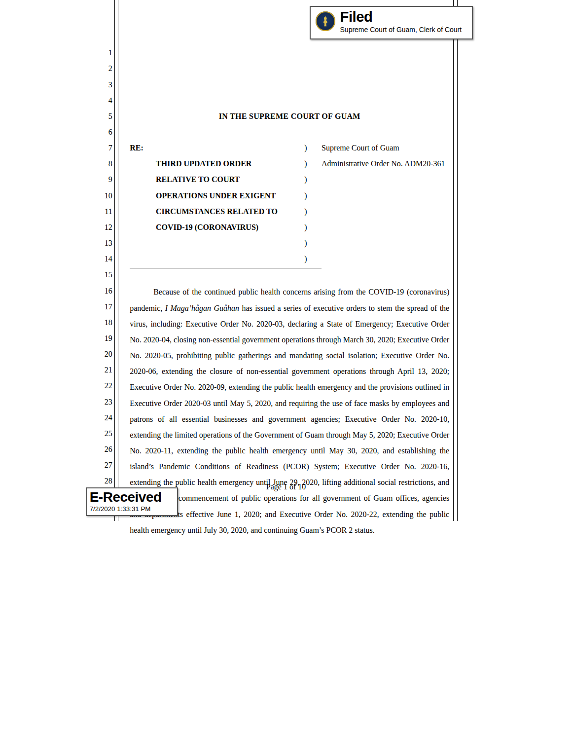Filed
Supreme Court of Guam, Clerk of Court
1
2
3
4
5
6
7
8
9
10
11
12
13
14
15
16
17
18
19
20
21
22
23
24
25
26
27
28
IN THE SUPREME COURT OF GUAM
| RE: | ) | Supreme Court of Guam |
| THIRD UPDATED ORDER | ) | Administrative Order No. ADM20-361 |
| RELATIVE TO COURT | ) | |
| OPERATIONS UNDER EXIGENT | ) | |
| CIRCUMSTANCES RELATED TO | ) | |
| COVID-19 (CORONAVIRUS) | ) | |
| | ) | |
| | ) | |
Because of the continued public health concerns arising from the COVID-19 (coronavirus) pandemic, I Maga’hågan Guåhan has issued a series of executive orders to stem the spread of the virus, including: Executive Order No. 2020-03, declaring a State of Emergency; Executive Order No. 2020-04, closing non-essential government operations through March 30, 2020; Executive Order No. 2020-05, prohibiting public gatherings and mandating social isolation; Executive Order No. 2020-06, extending the closure of non-essential government operations through April 13, 2020; Executive Order No. 2020-09, extending the public health emergency and the provisions outlined in Executive Order 2020-03 until May 5, 2020, and requiring the use of face masks by employees and patrons of all essential businesses and government agencies; Executive Order No. 2020-10, extending the limited operations of the Government of Guam through May 5, 2020; Executive Order No. 2020-11, extending the public health emergency until May 30, 2020, and establishing the island’s Pandemic Conditions of Readiness (PCOR) System; Executive Order No. 2020-16, extending the public health emergency until June 29, 2020, lifting additional social restrictions, and ordering the recommencement of public operations for all government of Guam offices, agencies and departments effective June 1, 2020; and Executive Order No. 2020-22, extending the public health emergency until July 30, 2020, and continuing Guam’s PCOR 2 status.
Page 1 of 10
E-Received
7/2/2020 1:33:31 PM